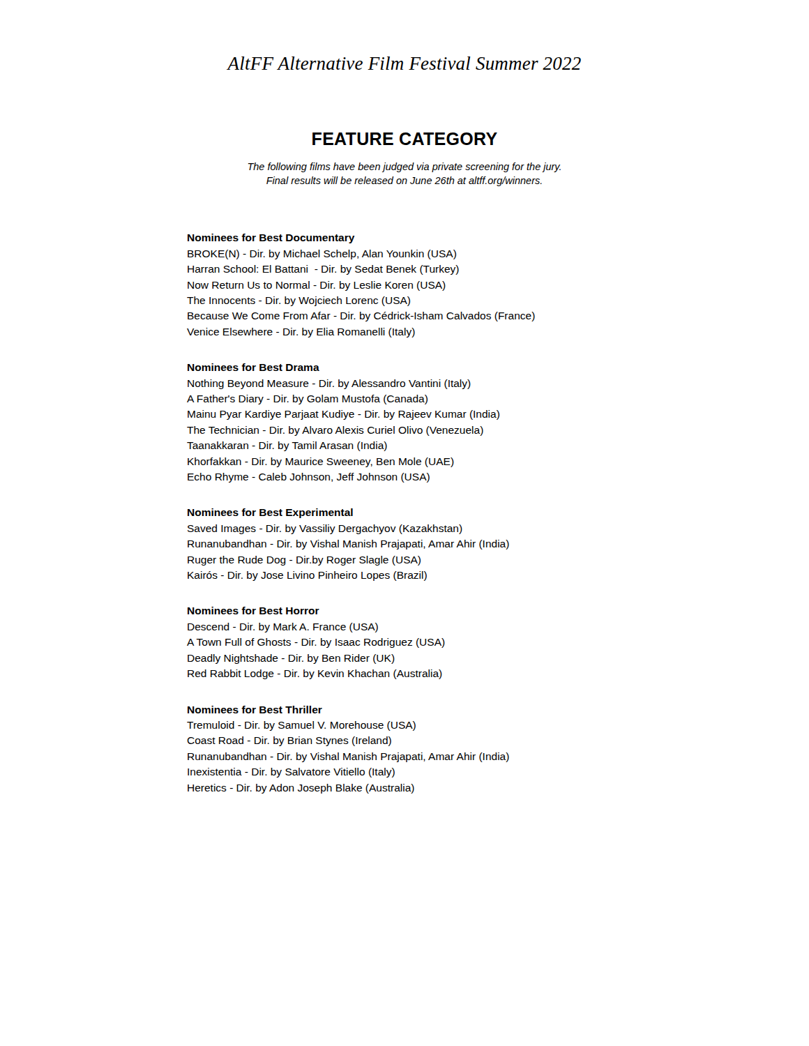AltFF Alternative Film Festival Summer 2022
FEATURE CATEGORY
The following films have been judged via private screening for the jury.
Final results will be released on June 26th at altff.org/winners.
Nominees for Best Documentary
BROKE(N) - Dir. by Michael Schelp, Alan Younkin (USA)
Harran School: El Battani - Dir. by Sedat Benek (Turkey)
Now Return Us to Normal - Dir. by Leslie Koren (USA)
The Innocents - Dir. by Wojciech Lorenc (USA)
Because We Come From Afar - Dir. by Cédrick-Isham Calvados (France)
Venice Elsewhere - Dir. by Elia Romanelli (Italy)
Nominees for Best Drama
Nothing Beyond Measure - Dir. by Alessandro Vantini (Italy)
A Father's Diary - Dir. by Golam Mustofa (Canada)
Mainu Pyar Kardiye Parjaat Kudiye - Dir. by Rajeev Kumar (India)
The Technician - Dir. by Alvaro Alexis Curiel Olivo (Venezuela)
Taanakkaran - Dir. by Tamil Arasan (India)
Khorfakkan - Dir. by Maurice Sweeney, Ben Mole (UAE)
Echo Rhyme - Caleb Johnson, Jeff Johnson (USA)
Nominees for Best Experimental
Saved Images - Dir. by Vassiliy Dergachyov (Kazakhstan)
Runanubandhan - Dir. by Vishal Manish Prajapati, Amar Ahir (India)
Ruger the Rude Dog - Dir.by Roger Slagle (USA)
Kairós - Dir. by Jose Livino Pinheiro Lopes (Brazil)
Nominees for Best Horror
Descend - Dir. by Mark A. France (USA)
A Town Full of Ghosts - Dir. by Isaac Rodriguez (USA)
Deadly Nightshade - Dir. by Ben Rider (UK)
Red Rabbit Lodge - Dir. by Kevin Khachan (Australia)
Nominees for Best Thriller
Tremuloid - Dir. by Samuel V. Morehouse (USA)
Coast Road - Dir. by Brian Stynes (Ireland)
Runanubandhan - Dir. by Vishal Manish Prajapati, Amar Ahir (India)
Inexistentia - Dir. by Salvatore Vitiello (Italy)
Heretics - Dir. by Adon Joseph Blake (Australia)